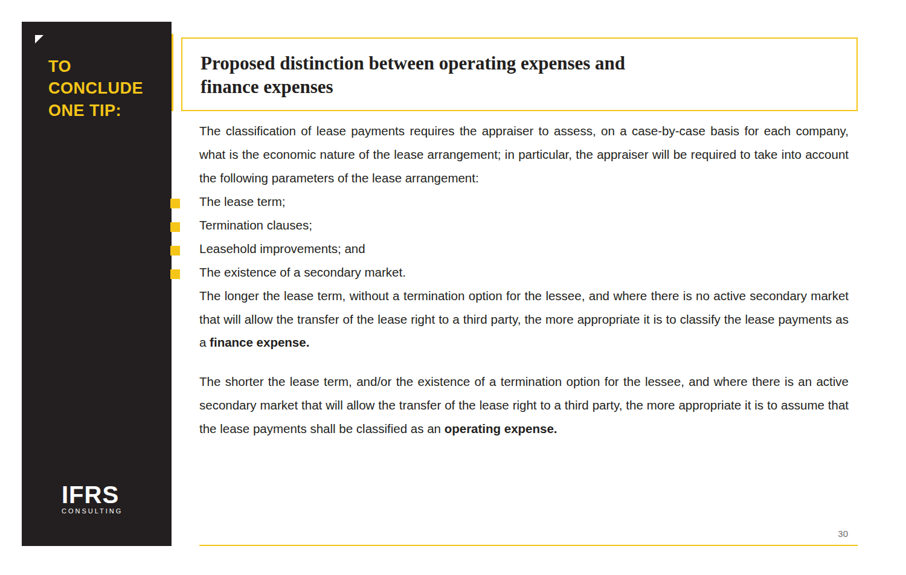TO
CONCLUDE
ONE TIP:
IFRS
CONSULTING
Proposed distinction between operating expenses and
finance expenses
The classification of lease payments requires the appraiser to assess, on a case-by-case basis for each company, what is the economic nature of the lease arrangement; in particular, the appraiser will be required to take into account the following parameters of the lease arrangement:
The lease term;
Termination clauses;
Leasehold improvements; and
The existence of a secondary market.
The longer the lease term, without a termination option for the lessee, and where there is no active secondary market that will allow the transfer of the lease right to a third party, the more appropriate it is to classify the lease payments as a finance expense.
The shorter the lease term, and/or the existence of a termination option for the lessee, and where there is an active secondary market that will allow the transfer of the lease right to a third party, the more appropriate it is to assume that the lease payments shall be classified as an operating expense.
30